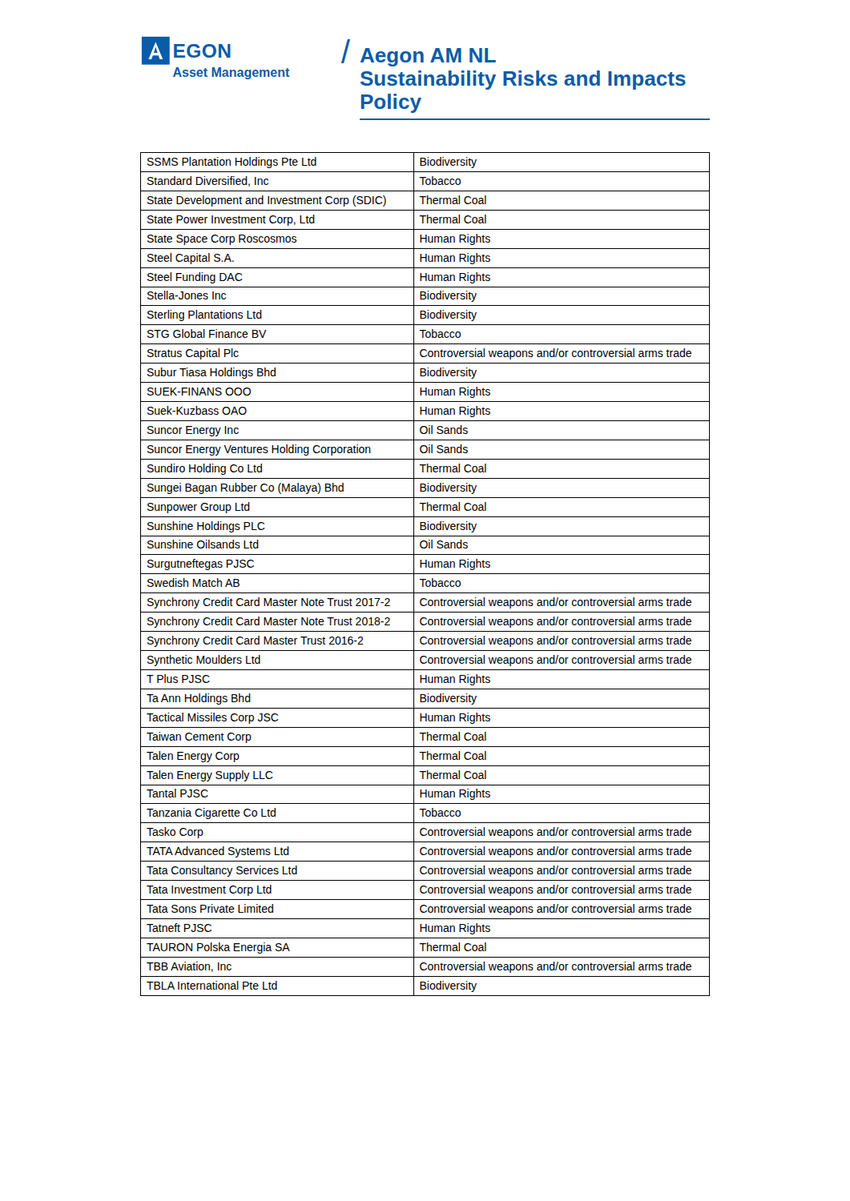EGON Asset Management
/
Aegon AM NL
Sustainability Risks and Impacts Policy
| SSMS Plantation Holdings Pte Ltd | Biodiversity |
| Standard Diversified, Inc | Tobacco |
| State Development and Investment Corp (SDIC) | Thermal Coal |
| State Power Investment Corp, Ltd | Thermal Coal |
| State Space Corp Roscosmos | Human Rights |
| Steel Capital S.A. | Human Rights |
| Steel Funding DAC | Human Rights |
| Stella-Jones Inc | Biodiversity |
| Sterling Plantations Ltd | Biodiversity |
| STG Global Finance BV | Tobacco |
| Stratus Capital Plc | Controversial weapons and/or controversial arms trade |
| Subur Tiasa Holdings Bhd | Biodiversity |
| SUEK-FINANS OOO | Human Rights |
| Suek-Kuzbass OAO | Human Rights |
| Suncor Energy Inc | Oil Sands |
| Suncor Energy Ventures Holding Corporation | Oil Sands |
| Sundiro Holding Co Ltd | Thermal Coal |
| Sungei Bagan Rubber Co (Malaya) Bhd | Biodiversity |
| Sunpower Group Ltd | Thermal Coal |
| Sunshine Holdings PLC | Biodiversity |
| Sunshine Oilsands Ltd | Oil Sands |
| Surgutneftegas PJSC | Human Rights |
| Swedish Match AB | Tobacco |
| Synchrony Credit Card Master Note Trust 2017-2 | Controversial weapons and/or controversial arms trade |
| Synchrony Credit Card Master Note Trust 2018-2 | Controversial weapons and/or controversial arms trade |
| Synchrony Credit Card Master Trust 2016-2 | Controversial weapons and/or controversial arms trade |
| Synthetic Moulders Ltd | Controversial weapons and/or controversial arms trade |
| T Plus PJSC | Human Rights |
| Ta Ann Holdings Bhd | Biodiversity |
| Tactical Missiles Corp JSC | Human Rights |
| Taiwan Cement Corp | Thermal Coal |
| Talen Energy Corp | Thermal Coal |
| Talen Energy Supply LLC | Thermal Coal |
| Tantal PJSC | Human Rights |
| Tanzania Cigarette Co Ltd | Tobacco |
| Tasko Corp | Controversial weapons and/or controversial arms trade |
| TATA Advanced Systems Ltd | Controversial weapons and/or controversial arms trade |
| Tata Consultancy Services Ltd | Controversial weapons and/or controversial arms trade |
| Tata Investment Corp Ltd | Controversial weapons and/or controversial arms trade |
| Tata Sons Private Limited | Controversial weapons and/or controversial arms trade |
| Tatneft PJSC | Human Rights |
| TAURON Polska Energia SA | Thermal Coal |
| TBB Aviation, Inc | Controversial weapons and/or controversial arms trade |
| TBLA International Pte Ltd | Biodiversity |